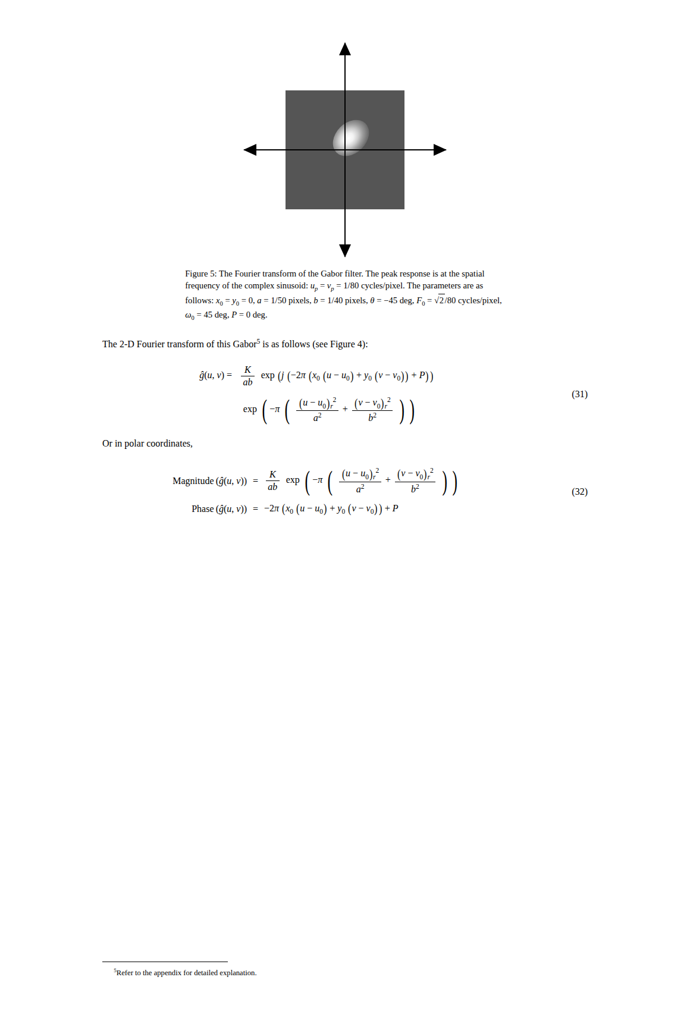Figure 5: The Fourier transform of the Gabor filter. The peak response is at the spatial frequency of the complex sinusoid: up = vp = 1/80 cycles/pixel. The parameters are as follows: x0 = y0 = 0, a = 1/50 pixels, b = 1/40 pixels, θ = −45 deg, F0 = √2/80 cycles/pixel, ω0 = 45 deg, P = 0 deg.
The 2-D Fourier transform of this Gabor5 is as follows (see Figure 4):
ĝ(u, v) = Kab exp (j (−2π (x0 (u − u0) + y0 (v − v0)) + P))
exp (−π ( (u − u0)r2 a2 + (v − v0)r2 b2 ))
(31)
Or in polar coordinates,
| Magnitude ( ĝ ( u , v )) | = | K ab exp ( − π ( ( u − u 0 ) r 2 a 2 + ( v − v 0 ) r 2 b 2 ) ) |
| Phase ( ĝ ( u , v )) | = | −2 π ( x 0 ( u − u 0 ) + y 0 ( v − v 0 ) ) + P |
(32)
5Refer to the appendix for detailed explanation.